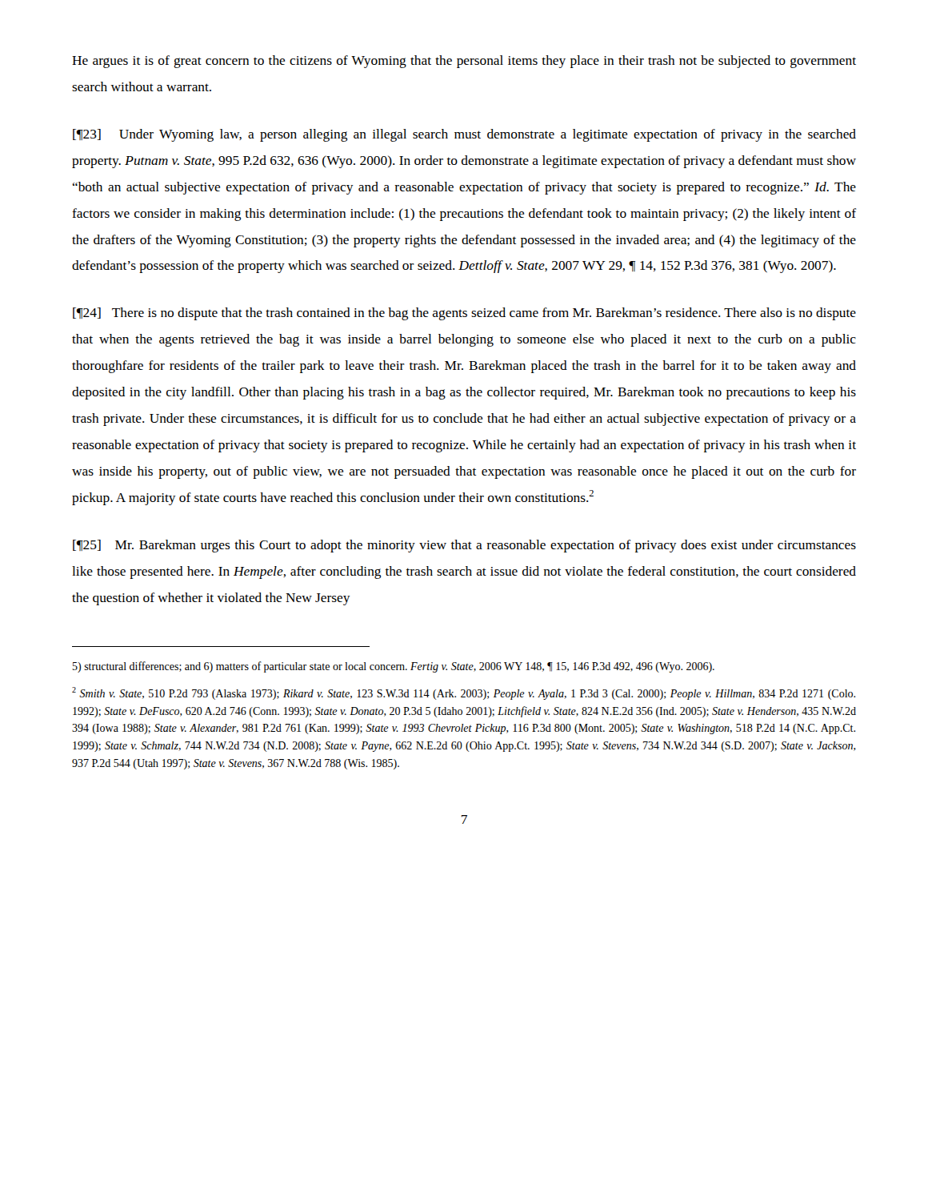He argues it is of great concern to the citizens of Wyoming that the personal items they place in their trash not be subjected to government search without a warrant.
[¶23] Under Wyoming law, a person alleging an illegal search must demonstrate a legitimate expectation of privacy in the searched property. Putnam v. State, 995 P.2d 632, 636 (Wyo. 2000). In order to demonstrate a legitimate expectation of privacy a defendant must show “both an actual subjective expectation of privacy and a reasonable expectation of privacy that society is prepared to recognize.” Id. The factors we consider in making this determination include: (1) the precautions the defendant took to maintain privacy; (2) the likely intent of the drafters of the Wyoming Constitution; (3) the property rights the defendant possessed in the invaded area; and (4) the legitimacy of the defendant’s possession of the property which was searched or seized. Dettloff v. State, 2007 WY 29, ¶ 14, 152 P.3d 376, 381 (Wyo. 2007).
[¶24] There is no dispute that the trash contained in the bag the agents seized came from Mr. Barekman’s residence. There also is no dispute that when the agents retrieved the bag it was inside a barrel belonging to someone else who placed it next to the curb on a public thoroughfare for residents of the trailer park to leave their trash. Mr. Barekman placed the trash in the barrel for it to be taken away and deposited in the city landfill. Other than placing his trash in a bag as the collector required, Mr. Barekman took no precautions to keep his trash private. Under these circumstances, it is difficult for us to conclude that he had either an actual subjective expectation of privacy or a reasonable expectation of privacy that society is prepared to recognize. While he certainly had an expectation of privacy in his trash when it was inside his property, out of public view, we are not persuaded that expectation was reasonable once he placed it out on the curb for pickup. A majority of state courts have reached this conclusion under their own constitutions.2
[¶25] Mr. Barekman urges this Court to adopt the minority view that a reasonable expectation of privacy does exist under circumstances like those presented here. In Hempele, after concluding the trash search at issue did not violate the federal constitution, the court considered the question of whether it violated the New Jersey
5) structural differences; and 6) matters of particular state or local concern. Fertig v. State, 2006 WY 148, ¶ 15, 146 P.3d 492, 496 (Wyo. 2006).
2 Smith v. State, 510 P.2d 793 (Alaska 1973); Rikard v. State, 123 S.W.3d 114 (Ark. 2003); People v. Ayala, 1 P.3d 3 (Cal. 2000); People v. Hillman, 834 P.2d 1271 (Colo. 1992); State v. DeFusco, 620 A.2d 746 (Conn. 1993); State v. Donato, 20 P.3d 5 (Idaho 2001); Litchfield v. State, 824 N.E.2d 356 (Ind. 2005); State v. Henderson, 435 N.W.2d 394 (Iowa 1988); State v. Alexander, 981 P.2d 761 (Kan. 1999); State v. 1993 Chevrolet Pickup, 116 P.3d 800 (Mont. 2005); State v. Washington, 518 P.2d 14 (N.C. App.Ct. 1999); State v. Schmalz, 744 N.W.2d 734 (N.D. 2008); State v. Payne, 662 N.E.2d 60 (Ohio App.Ct. 1995); State v. Stevens, 734 N.W.2d 344 (S.D. 2007); State v. Jackson, 937 P.2d 544 (Utah 1997); State v. Stevens, 367 N.W.2d 788 (Wis. 1985).
7